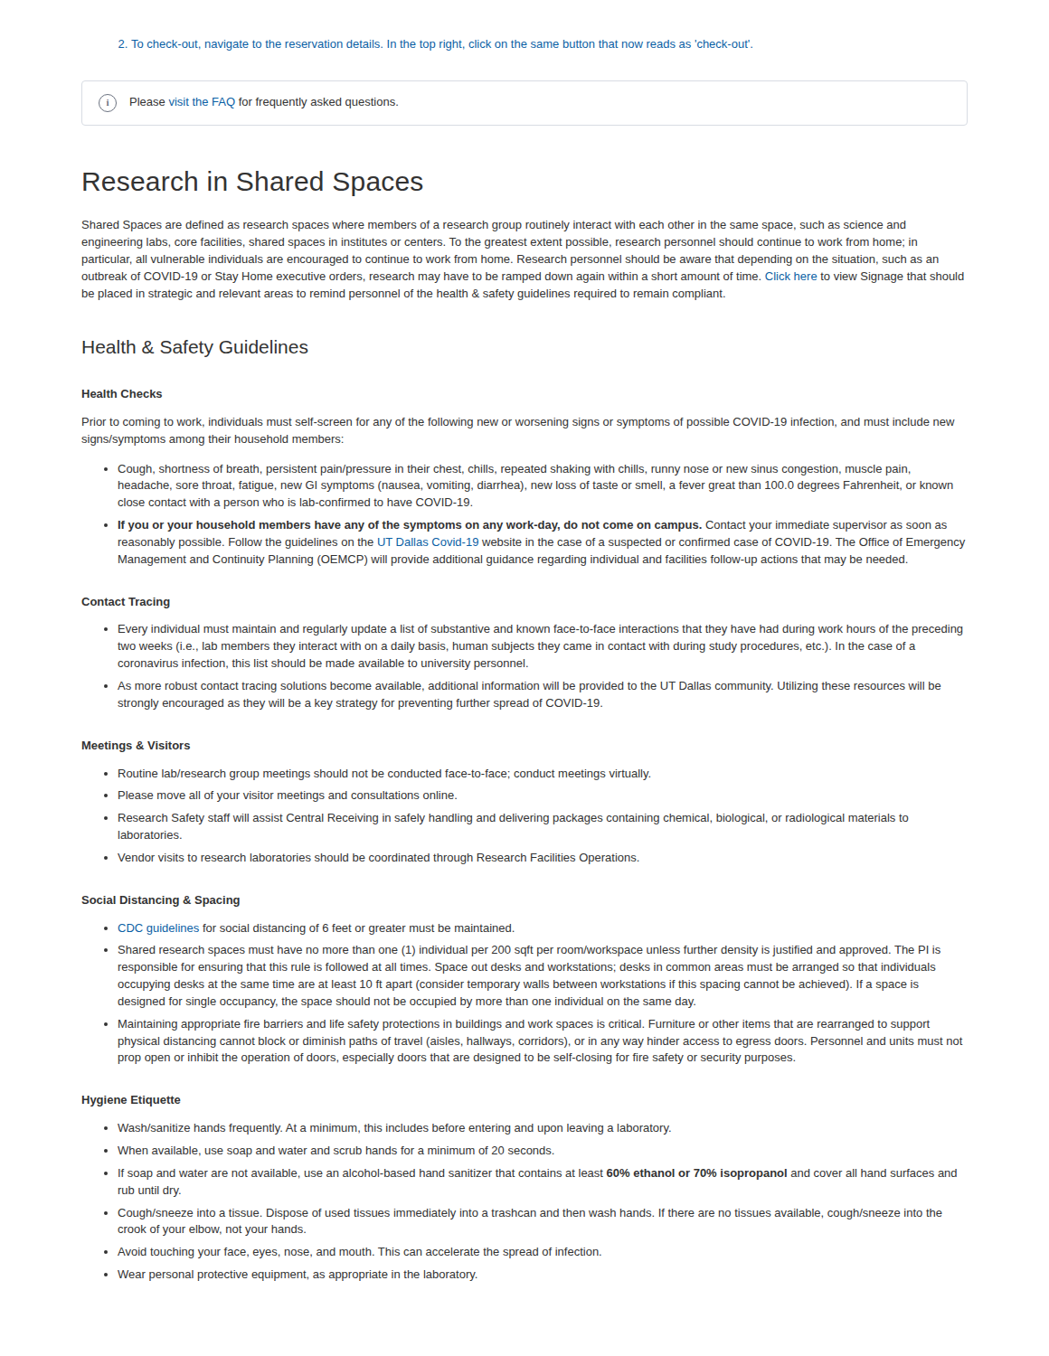To check-out, navigate to the reservation details. In the top right, click on the same button that now reads as 'check-out'.
Please visit the FAQ for frequently asked questions.
Research in Shared Spaces
Shared Spaces are defined as research spaces where members of a research group routinely interact with each other in the same space, such as science and engineering labs, core facilities, shared spaces in institutes or centers. To the greatest extent possible, research personnel should continue to work from home; in particular, all vulnerable individuals are encouraged to continue to work from home. Research personnel should be aware that depending on the situation, such as an outbreak of COVID-19 or Stay Home executive orders, research may have to be ramped down again within a short amount of time. Click here to view Signage that should be placed in strategic and relevant areas to remind personnel of the health & safety guidelines required to remain compliant.
Health & Safety Guidelines
Health Checks
Prior to coming to work, individuals must self-screen for any of the following new or worsening signs or symptoms of possible COVID-19 infection, and must include new signs/symptoms among their household members:
Cough, shortness of breath, persistent pain/pressure in their chest, chills, repeated shaking with chills, runny nose or new sinus congestion, muscle pain, headache, sore throat, fatigue, new GI symptoms (nausea, vomiting, diarrhea), new loss of taste or smell, a fever great than 100.0 degrees Fahrenheit, or known close contact with a person who is lab-confirmed to have COVID-19.
If you or your household members have any of the symptoms on any work-day, do not come on campus. Contact your immediate supervisor as soon as reasonably possible. Follow the guidelines on the UT Dallas Covid-19 website in the case of a suspected or confirmed case of COVID-19. The Office of Emergency Management and Continuity Planning (OEMCP) will provide additional guidance regarding individual and facilities follow-up actions that may be needed.
Contact Tracing
Every individual must maintain and regularly update a list of substantive and known face-to-face interactions that they have had during work hours of the preceding two weeks (i.e., lab members they interact with on a daily basis, human subjects they came in contact with during study procedures, etc.). In the case of a coronavirus infection, this list should be made available to university personnel.
As more robust contact tracing solutions become available, additional information will be provided to the UT Dallas community. Utilizing these resources will be strongly encouraged as they will be a key strategy for preventing further spread of COVID-19.
Meetings & Visitors
Routine lab/research group meetings should not be conducted face-to-face; conduct meetings virtually.
Please move all of your visitor meetings and consultations online.
Research Safety staff will assist Central Receiving in safely handling and delivering packages containing chemical, biological, or radiological materials to laboratories.
Vendor visits to research laboratories should be coordinated through Research Facilities Operations.
Social Distancing & Spacing
CDC guidelines for social distancing of 6 feet or greater must be maintained.
Shared research spaces must have no more than one (1) individual per 200 sqft per room/workspace unless further density is justified and approved. The PI is responsible for ensuring that this rule is followed at all times. Space out desks and workstations; desks in common areas must be arranged so that individuals occupying desks at the same time are at least 10 ft apart (consider temporary walls between workstations if this spacing cannot be achieved). If a space is designed for single occupancy, the space should not be occupied by more than one individual on the same day.
Maintaining appropriate fire barriers and life safety protections in buildings and work spaces is critical. Furniture or other items that are rearranged to support physical distancing cannot block or diminish paths of travel (aisles, hallways, corridors), or in any way hinder access to egress doors. Personnel and units must not prop open or inhibit the operation of doors, especially doors that are designed to be self-closing for fire safety or security purposes.
Hygiene Etiquette
Wash/sanitize hands frequently. At a minimum, this includes before entering and upon leaving a laboratory.
When available, use soap and water and scrub hands for a minimum of 20 seconds.
If soap and water are not available, use an alcohol-based hand sanitizer that contains at least 60% ethanol or 70% isopropanol and cover all hand surfaces and rub until dry.
Cough/sneeze into a tissue. Dispose of used tissues immediately into a trashcan and then wash hands. If there are no tissues available, cough/sneeze into the crook of your elbow, not your hands.
Avoid touching your face, eyes, nose, and mouth. This can accelerate the spread of infection.
Wear personal protective equipment, as appropriate in the laboratory.